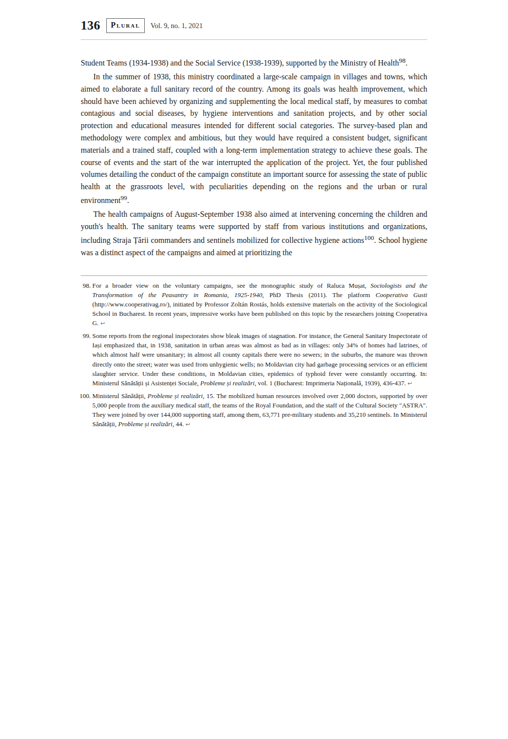136 Plural Vol. 9, no. 1, 2021
Student Teams (1934-1938) and the Social Service (1938-1939), supported by the Ministry of Health98.
In the summer of 1938, this ministry coordinated a large-scale campaign in villages and towns, which aimed to elaborate a full sanitary record of the country. Among its goals was health improvement, which should have been achieved by organizing and supplementing the local medical staff, by measures to combat contagious and social diseases, by hygiene interventions and sanitation projects, and by other social protection and educational measures intended for different social categories. The survey-based plan and methodology were complex and ambitious, but they would have required a consistent budget, significant materials and a trained staff, coupled with a long-term implementation strategy to achieve these goals. The course of events and the start of the war interrupted the application of the project. Yet, the four published volumes detailing the conduct of the campaign constitute an important source for assessing the state of public health at the grassroots level, with peculiarities depending on the regions and the urban or rural environment99.
The health campaigns of August-September 1938 also aimed at intervening concerning the children and youth's health. The sanitary teams were supported by staff from various institutions and organizations, including Straja Țării commanders and sentinels mobilized for collective hygiene actions100. School hygiene was a distinct aspect of the campaigns and aimed at prioritizing the
For a broader view on the voluntary campaigns, see the monographic study of Raluca Mușat, Sociologists and the Transformation of the Peasantry in Romania, 1925-1940, PhD Thesis (2011). The platform Cooperativa Gusti (http://www.cooperativag.ro/), initiated by Professor Zoltán Rostás, holds extensive materials on the activity of the Sociological School in Bucharest. In recent years, impressive works have been published on this topic by the researchers joining Cooperativa G. ↩
Some reports from the regional inspectorates show bleak images of stagnation. For instance, the General Sanitary Inspectorate of Iași emphasized that, in 1938, sanitation in urban areas was almost as bad as in villages: only 34% of homes had latrines, of which almost half were unsanitary; in almost all county capitals there were no sewers; in the suburbs, the manure was thrown directly onto the street; water was used from unhygienic wells; no Moldavian city had garbage processing services or an efficient slaughter service. Under these conditions, in Moldavian cities, epidemics of typhoid fever were constantly occurring. In: Ministerul Sănătății și Asistenței Sociale, Probleme și realizări, vol. 1 (Bucharest: Imprimeria Națională, 1939), 436-437. ↩
Ministerul Sănătății, Probleme și realizări, 15. The mobilized human resources involved over 2,000 doctors, supported by over 5,000 people from the auxiliary medical staff, the teams of the Royal Foundation, and the staff of the Cultural Society "ASTRA". They were joined by over 144,000 supporting staff, among them, 63,771 pre-military students and 35,210 sentinels. In Ministerul Sănătății, Probleme și realizări, 44. ↩